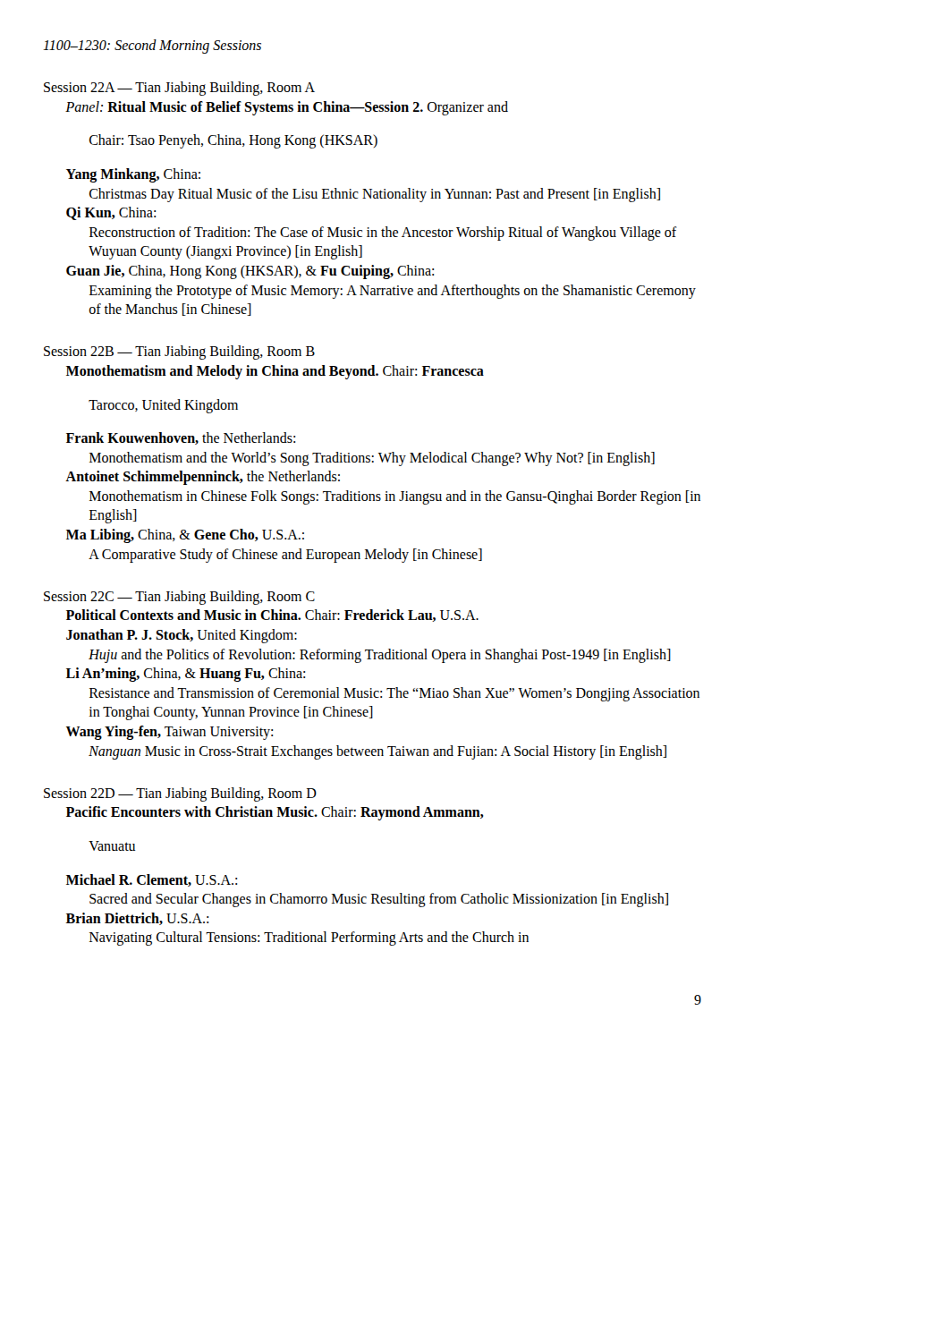1100–1230: Second Morning Sessions
Session 22A — Tian Jiabing Building, Room A
Panel: Ritual Music of Belief Systems in China—Session 2. Organizer and
Chair: Tsao Penyeh, China, Hong Kong (HKSAR)
Yang Minkang, China:
Christmas Day Ritual Music of the Lisu Ethnic Nationality in Yunnan: Past and Present [in English]
Qi Kun, China:
Reconstruction of Tradition: The Case of Music in the Ancestor Worship Ritual of Wangkou Village of Wuyuan County (Jiangxi Province) [in English]
Guan Jie, China, Hong Kong (HKSAR), & Fu Cuiping, China:
Examining the Prototype of Music Memory: A Narrative and Afterthoughts on the Shamanistic Ceremony of the Manchus [in Chinese]
Session 22B — Tian Jiabing Building, Room B
Monothematism and Melody in China and Beyond. Chair: Francesca
Tarocco, United Kingdom
Frank Kouwenhoven, the Netherlands:
Monothematism and the World’s Song Traditions: Why Melodical Change? Why Not? [in English]
Antoinet Schimmelpenninck, the Netherlands:
Monothematism in Chinese Folk Songs: Traditions in Jiangsu and in the Gansu-Qinghai Border Region [in English]
Ma Libing, China, & Gene Cho, U.S.A.:
A Comparative Study of Chinese and European Melody [in Chinese]
Session 22C — Tian Jiabing Building, Room C
Political Contexts and Music in China. Chair: Frederick Lau, U.S.A.
Jonathan P. J. Stock, United Kingdom:
Huju and the Politics of Revolution: Reforming Traditional Opera in Shanghai Post-1949 [in English]
Li An’ming, China, & Huang Fu, China:
Resistance and Transmission of Ceremonial Music: The “Miao Shan Xue” Women’s Dongjing Association in Tonghai County, Yunnan Province [in Chinese]
Wang Ying-fen, Taiwan University:
Nanguan Music in Cross-Strait Exchanges between Taiwan and Fujian: A Social History [in English]
Session 22D — Tian Jiabing Building, Room D
Pacific Encounters with Christian Music. Chair: Raymond Ammann,
Vanuatu
Michael R. Clement, U.S.A.:
Sacred and Secular Changes in Chamorro Music Resulting from Catholic Missionization [in English]
Brian Diettrich, U.S.A.:
Navigating Cultural Tensions: Traditional Performing Arts and the Church in
9